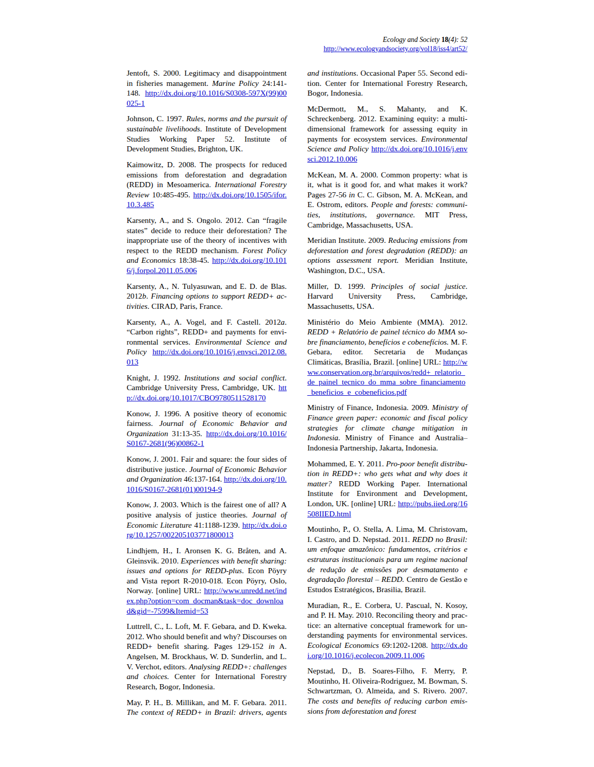Ecology and Society 18(4): 52
http://www.ecologyandsociety.org/vol18/iss4/art52/
Jentoft, S. 2000. Legitimacy and disappointment in fisheries management. Marine Policy 24:141-148. http://dx.doi.org/10.1016/S0308-597X(99)00025-1
Johnson, C. 1997. Rules, norms and the pursuit of sustainable livelihoods. Institute of Development Studies Working Paper 52. Institute of Development Studies, Brighton, UK.
Kaimowitz, D. 2008. The prospects for reduced emissions from deforestation and degradation (REDD) in Mesoamerica. International Forestry Review 10:485-495. http://dx.doi.org/10.1505/ifor.10.3.485
Karsenty, A., and S. Ongolo. 2012. Can “fragile states” decide to reduce their deforestation? The inappropriate use of the theory of incentives with respect to the REDD mechanism. Forest Policy and Economics 18:38-45. http://dx.doi.org/10.1016/j.forpol.2011.05.006
Karsenty, A., N. Tulyasuwan, and E. D. de Blas. 2012b. Financing options to support REDD+ activities. CIRAD, Paris, France.
Karsenty, A., A. Vogel, and F. Castell. 2012a. “Carbon rights”, REDD+ and payments for environmental services. Environmental Science and Policy http://dx.doi.org/10.1016/j.envsci.2012.08.013
Knight, J. 1992. Institutions and social conflict. Cambridge University Press, Cambridge, UK. http://dx.doi.org/10.1017/CBO9780511528170
Konow, J. 1996. A positive theory of economic fairness. Journal of Economic Behavior and Organization 31:13-35. http://dx.doi.org/10.1016/S0167-2681(96)00862-1
Konow, J. 2001. Fair and square: the four sides of distributive justice. Journal of Economic Behavior and Organization 46:137-164. http://dx.doi.org/10.1016/S0167-2681(01)00194-9
Konow, J. 2003. Which is the fairest one of all? A positive analysis of justice theories. Journal of Economic Literature 41:1188-1239. http://dx.doi.org/10.1257/002205103771800013
Lindhjem, H., I. Aronsen K. G. Bråten, and A. Gleinsvik. 2010. Experiences with benefit sharing: issues and options for REDD-plus. Econ Pöyry and Vista report R-2010-018. Econ Pöyry, Oslo, Norway. [online] URL: http://www.unredd.net/index.php?option=com_docman&task=doc_download&gid=-7599&Itemid=53
Luttrell, C., L. Loft, M. F. Gebara, and D. Kweka. 2012. Who should benefit and why? Discourses on REDD+ benefit sharing. Pages 129-152 in A. Angelsen, M. Brockhaus, W. D. Sunderlin, and L. V. Verchot, editors. Analysing REDD+: challenges and choices. Center for International Forestry Research, Bogor, Indonesia.
May, P. H., B. Millikan, and M. F. Gebara. 2011. The context of REDD+ in Brazil: drivers, agents and institutions. Occasional Paper 55. Second edition. Center for International Forestry Research, Bogor, Indonesia.
McDermott, M., S. Mahanty, and K. Schreckenberg. 2012. Examining equity: a multidimensional framework for assessing equity in payments for ecosystem services. Environmental Science and Policy http://dx.doi.org/10.1016/j.envsci.2012.10.006
McKean, M. A. 2000. Common property: what is it, what is it good for, and what makes it work? Pages 27-56 in C. C. Gibson, M. A. McKean, and E. Ostrom, editors. People and forests: communities, institutions, governance. MIT Press, Cambridge, Massachusetts, USA.
Meridian Institute. 2009. Reducing emissions from deforestation and forest degradation (REDD): an options assessment report. Meridian Institute, Washington, D.C., USA.
Miller, D. 1999. Principles of social justice. Harvard University Press, Cambridge, Massachusetts, USA.
Ministério do Meio Ambiente (MMA). 2012. REDD + Relatório de painel técnico do MMA sobre financiamento, benefícios e cobenefícios. M. F. Gebara, editor. Secretaria de Mudanças Climáticas, Brasília, Brazil. [online] URL: http://www.conservation.org.br/arquivos/redd+_relatorio_de_painel_tecnico_do_mma_sobre_financiamento_beneficios_e_cobeneficios.pdf
Ministry of Finance, Indonesia. 2009. Ministry of Finance green paper: economic and fiscal policy strategies for climate change mitigation in Indonesia. Ministry of Finance and Australia–Indonesia Partnership, Jakarta, Indonesia.
Mohammed, E. Y. 2011. Pro-poor benefit distribution in REDD+: who gets what and why does it matter? REDD Working Paper. International Institute for Environment and Development, London, UK. [online] URL: http://pubs.iied.org/16508IIED.html
Moutinho, P., O. Stella, A. Lima, M. Christovam, I. Castro, and D. Nepstad. 2011. REDD no Brasil: um enfoque amazônico: fundamentos, critérios e estruturas institucionais para um regime nacional de redução de emissões por desmatamento e degradação florestal – REDD. Centro de Gestão e Estudos Estratégicos, Brasilia, Brazil.
Muradian, R., E. Corbera, U. Pascual, N. Kosoy, and P. H. May. 2010. Reconciling theory and practice: an alternative conceptual framework for understanding payments for environmental services. Ecological Economics 69:1202-1208. http://dx.doi.org/10.1016/j.ecolecon.2009.11.006
Nepstad, D., B. Soares-Filho, F. Merry, P. Moutinho, H. Oliveira-Rodriguez, M. Bowman, S. Schwartzman, O. Almeida, and S. Rivero. 2007. The costs and benefits of reducing carbon emissions from deforestation and forest